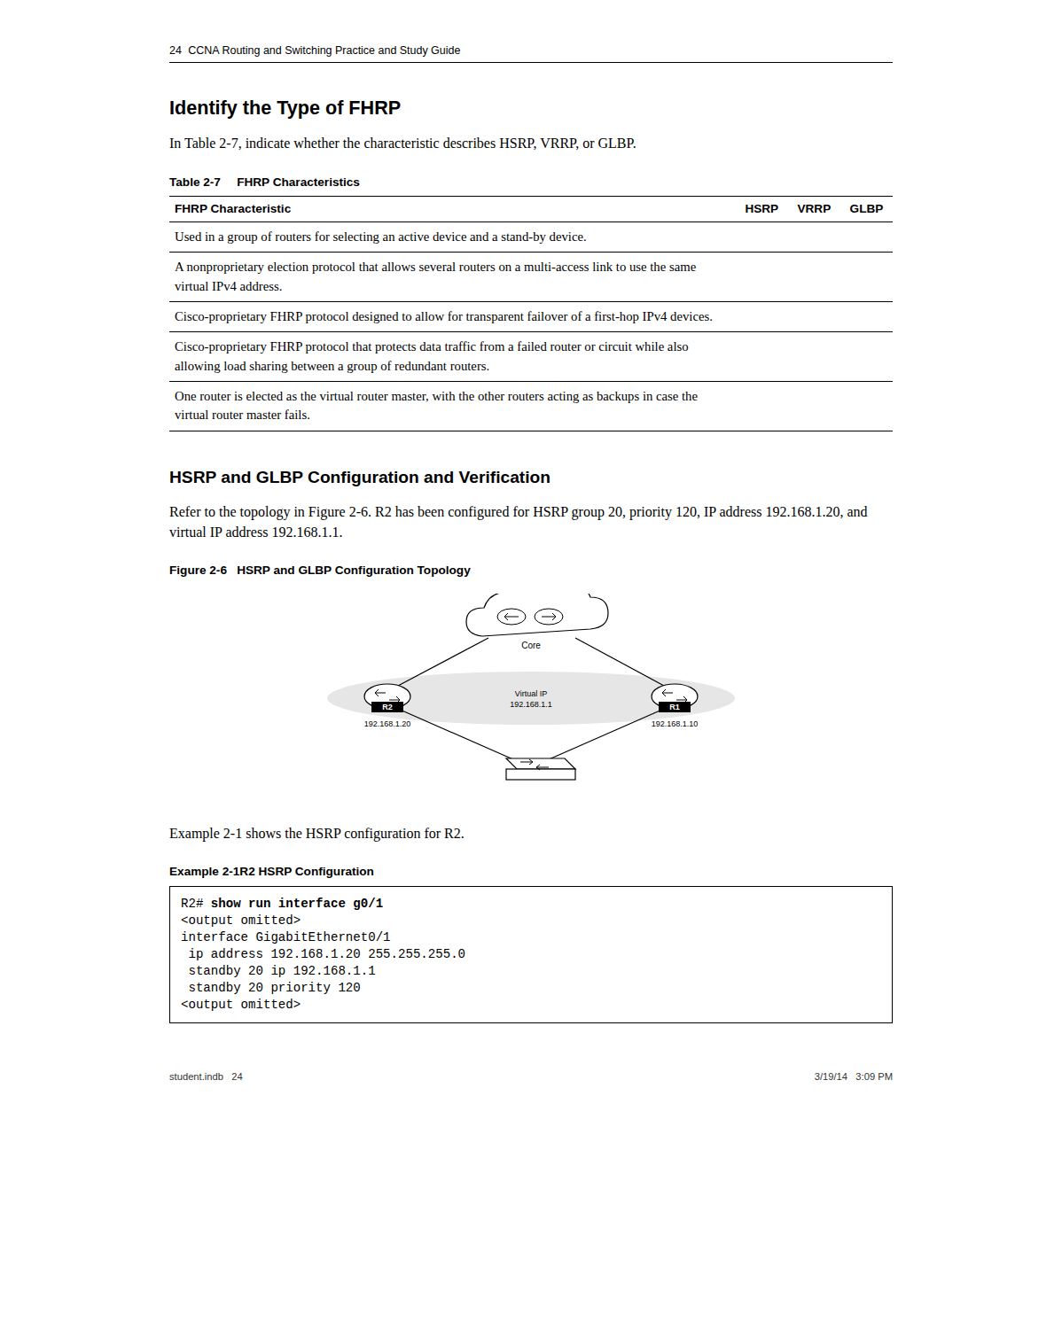24 CCNA Routing and Switching Practice and Study Guide
Identify the Type of FHRP
In Table 2-7, indicate whether the characteristic describes HSRP, VRRP, or GLBP.
Table 2-7 FHRP Characteristics
| FHRP Characteristic | HSRP | VRRP | GLBP |
| --- | --- | --- | --- |
| Used in a group of routers for selecting an active device and a stand-by device. | | | |
| A nonproprietary election protocol that allows several routers on a multi-access link to use the same virtual IPv4 address. | | | |
| Cisco-proprietary FHRP protocol designed to allow for transparent failover of a first-hop IPv4 devices. | | | |
| Cisco-proprietary FHRP protocol that protects data traffic from a failed router or circuit while also allowing load sharing between a group of redundant routers. | | | |
| One router is elected as the virtual router master, with the other routers acting as backups in case the virtual router master fails. | | | |
HSRP and GLBP Configuration and Verification
Refer to the topology in Figure 2-6. R2 has been configured for HSRP group 20, priority 120, IP address 192.168.1.20, and virtual IP address 192.168.1.1.
Figure 2-6 HSRP and GLBP Configuration Topology
Core R2 192.168.1.20 R1 192.168.1.10 Virtual IP 192.168.1.1
Example 2-1 shows the HSRP configuration for R2.
Example 2-1 R2 HSRP Configuration
R2# show run interface g0/1
<output omitted>
interface GigabitEthernet0/1
 ip address 192.168.1.20 255.255.255.0
 standby 20 ip 192.168.1.1
 standby 20 priority 120
<output omitted>
student.indb 24 3/19/14 3:09 PM